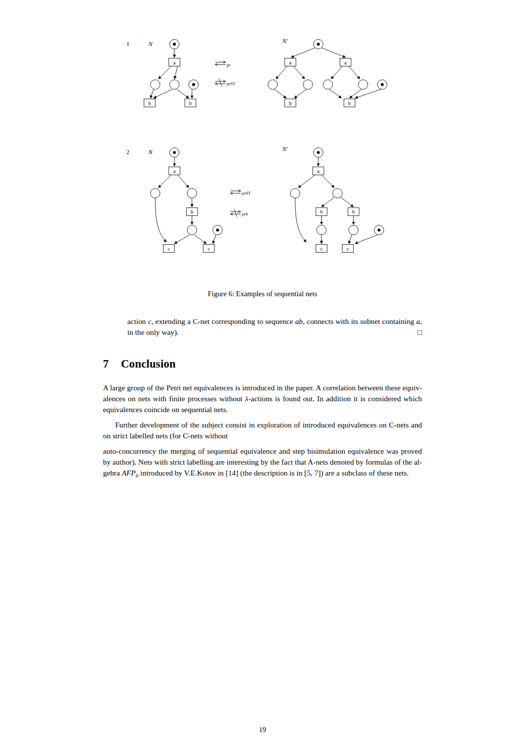Figure 6: Examples of sequential nets Two rows of Petri net diagrams. Row 1 shows net N with transition a leading to three places and two b transitions, equivalent by pr but not by prST to net N prime with two a transitions. Row 2 shows net N with a, b and two c transitions, equivalent by prST but not by prh to net N prime. 1 N a b b ≏_pr (drawn as two short bars with arrows) pr prST N′ a a b b 2 N a b c c prST prh N′ a b b c c
Figure 6: Examples of sequential nets
action c, extending a C-net corresponding to sequence ab, connects with its subnet containing a, in the only way).□
7 Conclusion
A large group of the Petri net equivalences is introduced in the paper. A correlation between these equivalences on nets with finite processes without λ-actions is found out. In addition it is considered which equivalences coincide on sequential nets.
Further development of the subject consist in exploration of introduced equivalences on C-nets and on strict labelled nets (for C-nets without
auto-concurrency the merging of sequential equivalence and step bisimulation equivalence was proved by author). Nets with strict labelling are interesting by the fact that A-nets denoted by formulas of the algebra AFP0 introduced by V.E.Kotov in [14] (the description is in [5, 7]) are a subclass of these nets.
19